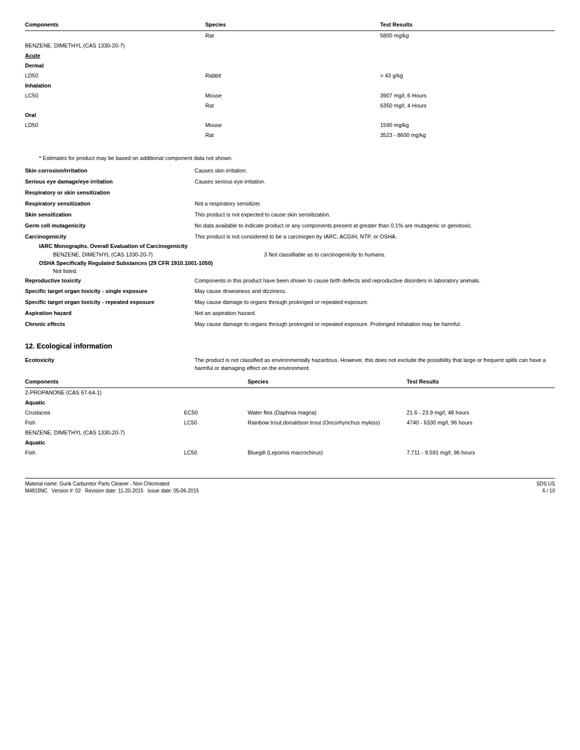| Components | Species | Test Results |
| --- | --- | --- |
| | Rat | 5800 mg/kg |
| BENZENE, DIMETHYL (CAS 1330-20-7) |
| Acute |
| Dermal |
| LD50 | Rabbit | > 43 g/kg |
| Inhalation |
| LC50 | Mouse | 3907 mg/l, 6 Hours |
| | Rat | 6350 mg/l, 4 Hours |
| Oral |
| LD50 | Mouse | 1590 mg/kg |
| | Rat | 3523 - 8600 mg/kg |
* Estimates for product may be based on additional component data not shown.
| Skin corrosion/irritation | Causes skin irritation. |
| Serious eye damage/eye irritation | Causes serious eye irritation. |
| Respiratory or skin sensitization |
| Respiratory sensitization | Not a respiratory sensitizer. |
| Skin sensitization | This product is not expected to cause skin sensitization. |
| Germ cell mutagenicity | No data available to indicate product or any components present at greater than 0.1% are mutagenic or genotoxic. |
| Carcinogenicity | This product is not considered to be a carcinogen by IARC, ACGIH, NTP, or OSHA. |
IARC Monographs. Overall Evaluation of Carcinogenicity
| BENZENE, DIMETHYL (CAS 1330-20-7) | 3 Not classifiable as to carcinogenicity to humans. |
OSHA Specifically Regulated Substances (29 CFR 1910.1001-1050)
Not listed.
| Reproductive toxicity | Components in this product have been shown to cause birth defects and reproductive disorders in laboratory animals. |
| Specific target organ toxicity - single exposure | May cause drowsiness and dizziness. |
| Specific target organ toxicity - repeated exposure | May cause damage to organs through prolonged or repeated exposure. |
| Aspiration hazard | Not an aspiration hazard. |
| Chronic effects | May cause damage to organs through prolonged or repeated exposure. Prolonged inhalation may be harmful. |
12. Ecological information
| Ecotoxicity | The product is not classified as environmentally hazardous. However, this does not exclude the possibility that large or frequent spills can have a harmful or damaging effect on the environment. |
| Components | | Species | Test Results |
| --- | --- | --- | --- |
| 2-PROPANONE (CAS 67-64-1) |
| Aquatic |
| Crustacea | EC50 | Water flea (Daphnia magna) | 21.6 - 23.9 mg/l, 48 hours |
| Fish | LC50 | Rainbow trout,donaldson trout (Oncorhynchus mykiss) | 4740 - 6330 mg/l, 96 hours |
| BENZENE, DIMETHYL (CAS 1330-20-7) |
| Aquatic |
| Fish | LC50 | Bluegill (Lepomis macrochirus) | 7.711 - 9.591 mg/l, 96 hours |
Material name: Gunk Carburetor Parts Cleaner - Non Chlorinated
SDS US
M4815NC Version #: 02 Revision date: 11-20-2015 Issue date: 05-06-2015
6 / 10